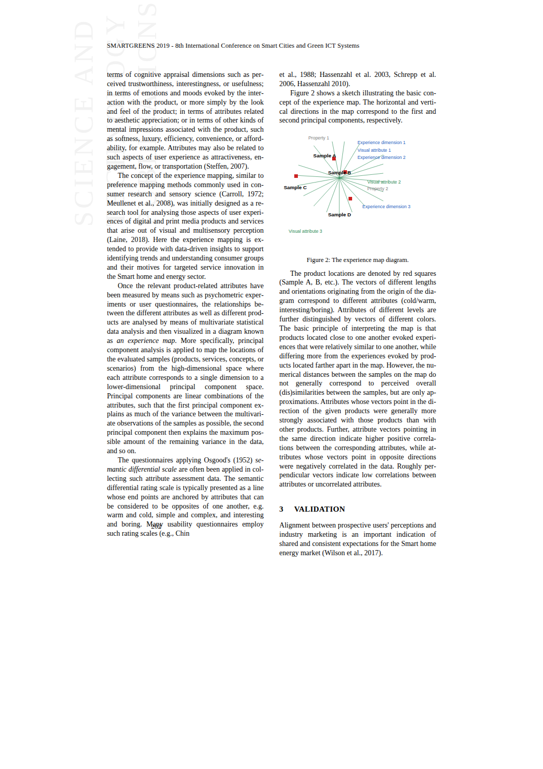SCIENCE AND TECHNOLOGY PUBLICATIONS
SMARTGREENS 2019 - 8th International Conference on Smart Cities and Green ICT Systems
terms of cognitive appraisal dimensions such as perceived trustworthiness, interestingness, or usefulness; in terms of emotions and moods evoked by the interaction with the product, or more simply by the look and feel of the product; in terms of attributes related to aesthetic appreciation; or in terms of other kinds of mental impressions associated with the product, such as softness, luxury, efficiency, convenience, or affordability, for example. Attributes may also be related to such aspects of user experience as attractiveness, engagement, flow, or transportation (Steffen, 2007).
The concept of the experience mapping, similar to preference mapping methods commonly used in consumer research and sensory science (Carroll, 1972; Meullenet et al., 2008), was initially designed as a research tool for analysing those aspects of user experiences of digital and print media products and services that arise out of visual and multisensory perception (Laine, 2018). Here the experience mapping is extended to provide with data-driven insights to support identifying trends and understanding consumer groups and their motives for targeted service innovation in the Smart home and energy sector.
Once the relevant product-related attributes have been measured by means such as psychometric experiments or user questionnaires, the relationships between the different attributes as well as different products are analysed by means of multivariate statistical data analysis and then visualized in a diagram known as an experience map. More specifically, principal component analysis is applied to map the locations of the evaluated samples (products, services, concepts, or scenarios) from the high-dimensional space where each attribute corresponds to a single dimension to a lower-dimensional principal component space. Principal components are linear combinations of the attributes, such that the first principal component explains as much of the variance between the multivariate observations of the samples as possible, the second principal component then explains the maximum possible amount of the remaining variance in the data, and so on.
The questionnaires applying Osgood's (1952) semantic differential scale are often been applied in collecting such attribute assessment data. The semantic differential rating scale is typically presented as a line whose end points are anchored by attributes that can be considered to be opposites of one another, e.g. warm and cold, simple and complex, and interesting and boring. Many usability questionnaires employ such rating scales (e.g., Chin
et al., 1988; Hassenzahl et al. 2003, Schrepp et al. 2006, Hassenzahl 2010).
Figure 2 shows a sketch illustrating the basic concept of the experience map. The horizontal and vertical directions in the map correspond to the first and second principal components, respectively.
Property 1 Experience dimension 1 Experience dimension 2 Sample A Visual attribute 1 Sample B Visual attribute 2 Property 2 Sample C Experience dimension 3 Sample D Visual attribute 3
Figure 2: The experience map diagram.
The product locations are denoted by red squares (Sample A, B, etc.). The vectors of different lengths and orientations originating from the origin of the diagram correspond to different attributes (cold/warm, interesting/boring). Attributes of different levels are further distinguished by vectors of different colors. The basic principle of interpreting the map is that products located close to one another evoked experiences that were relatively similar to one another, while differing more from the experiences evoked by products located farther apart in the map. However, the numerical distances between the samples on the map do not generally correspond to perceived overall (dis)similarities between the samples, but are only approximations. Attributes whose vectors point in the direction of the given products were generally more strongly associated with those products than with other products. Further, attribute vectors pointing in the same direction indicate higher positive correlations between the corresponding attributes, while attributes whose vectors point in opposite directions were negatively correlated in the data. Roughly perpendicular vectors indicate low correlations between attributes or uncorrelated attributes.
3 VALIDATION
Alignment between prospective users' perceptions and industry marketing is an important indication of shared and consistent expectations for the Smart home energy market (Wilson et al., 2017).
202